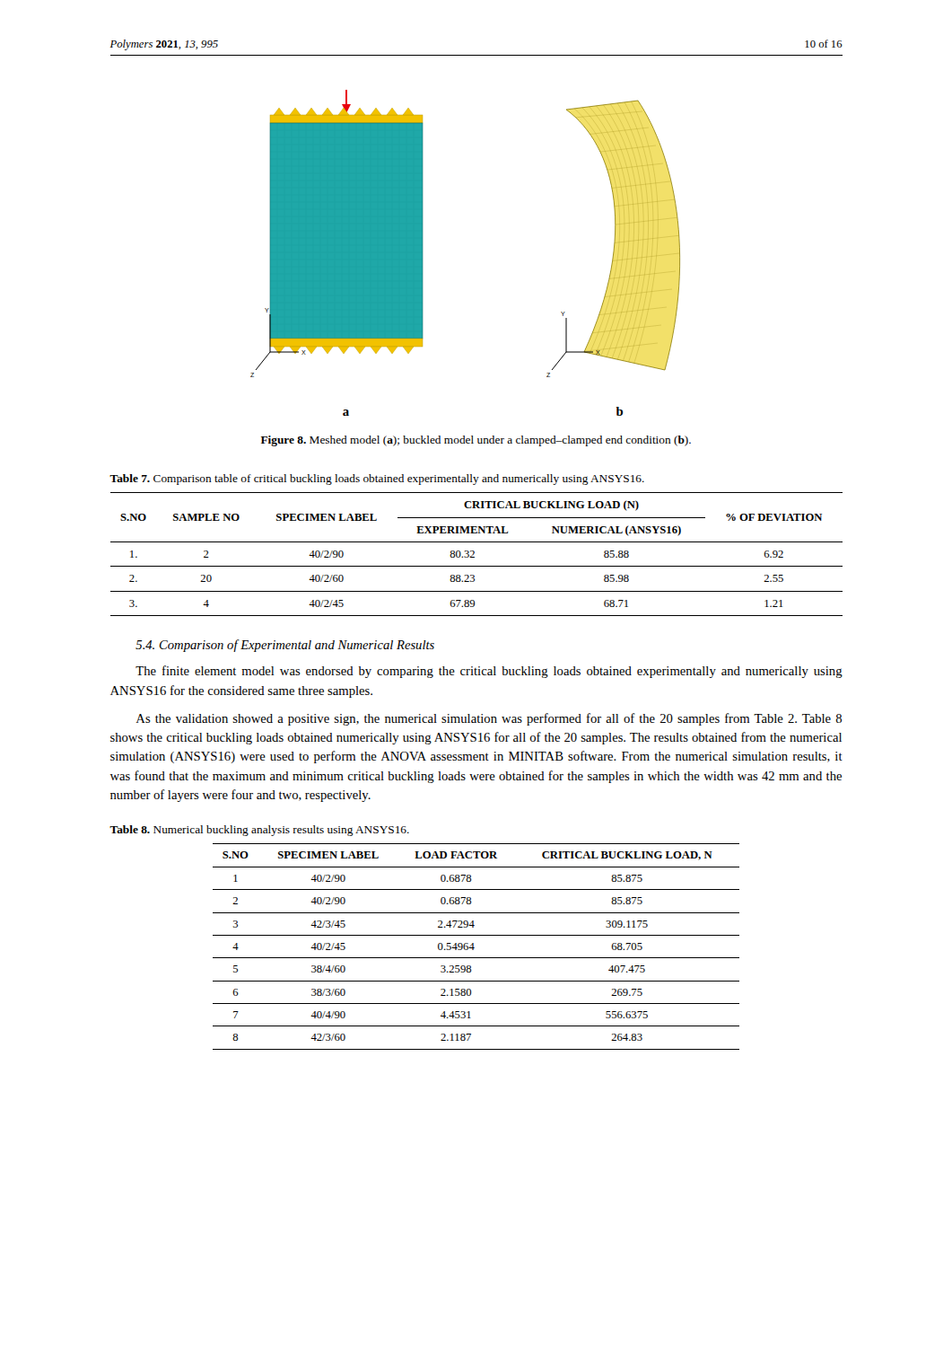Polymers 2021, 13, 995
10 of 16
Y X Z
a
Y X Z
b
Figure 8. Meshed model (a); buckled model under a clamped–clamped end condition (b).
Table 7. Comparison table of critical buckling loads obtained experimentally and numerically using ANSYS16.
| S.NO | SAMPLE NO | SPECIMEN LABEL | CRITICAL BUCKLING LOAD (N) | % OF DEVIATION |
| --- | --- | --- | --- | --- |
| EXPERIMENTAL | NUMERICAL (ANSYS16) |
| 1. | 2 | 40/2/90 | 80.32 | 85.88 | 6.92 |
| 2. | 20 | 40/2/60 | 88.23 | 85.98 | 2.55 |
| 3. | 4 | 40/2/45 | 67.89 | 68.71 | 1.21 |
5.4. Comparison of Experimental and Numerical Results
The finite element model was endorsed by comparing the critical buckling loads obtained experimentally and numerically using ANSYS16 for the considered same three samples.
As the validation showed a positive sign, the numerical simulation was performed for all of the 20 samples from Table 2. Table 8 shows the critical buckling loads obtained numerically using ANSYS16 for all of the 20 samples. The results obtained from the numerical simulation (ANSYS16) were used to perform the ANOVA assessment in MINITAB software. From the numerical simulation results, it was found that the maximum and minimum critical buckling loads were obtained for the samples in which the width was 42 mm and the number of layers were four and two, respectively.
Table 8. Numerical buckling analysis results using ANSYS16.
| S.NO | SPECIMEN LABEL | LOAD FACTOR | CRITICAL BUCKLING LOAD, N |
| --- | --- | --- | --- |
| 1 | 40/2/90 | 0.6878 | 85.875 |
| 2 | 40/2/90 | 0.6878 | 85.875 |
| 3 | 42/3/45 | 2.47294 | 309.1175 |
| 4 | 40/2/45 | 0.54964 | 68.705 |
| 5 | 38/4/60 | 3.2598 | 407.475 |
| 6 | 38/3/60 | 2.1580 | 269.75 |
| 7 | 40/4/90 | 4.4531 | 556.6375 |
| 8 | 42/3/60 | 2.1187 | 264.83 |